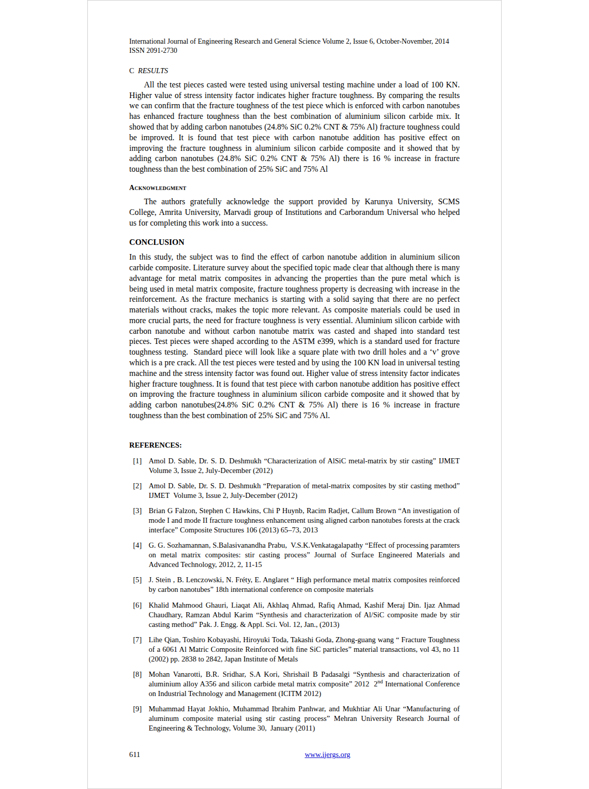International Journal of Engineering Research and General Science Volume 2, Issue 6, October-November, 2014
ISSN 2091-2730
C RESULTS
All the test pieces casted were tested using universal testing machine under a load of 100 KN. Higher value of stress intensity factor indicates higher fracture toughness. By comparing the results we can confirm that the fracture toughness of the test piece which is enforced with carbon nanotubes has enhanced fracture toughness than the best combination of aluminium silicon carbide mix. It showed that by adding carbon nanotubes (24.8% SiC 0.2% CNT & 75% Al) fracture toughness could be improved. It is found that test piece with carbon nanotube addition has positive effect on improving the fracture toughness in aluminium silicon carbide composite and it showed that by adding carbon nanotubes (24.8% SiC 0.2% CNT & 75% Al) there is 16 % increase in fracture toughness than the best combination of 25% SiC and 75% Al
Acknowledgment
The authors gratefully acknowledge the support provided by Karunya University, SCMS College, Amrita University, Marvadi group of Institutions and Carborandum Universal who helped us for completing this work into a success.
CONCLUSION
In this study, the subject was to find the effect of carbon nanotube addition in aluminium silicon carbide composite. Literature survey about the specified topic made clear that although there is many advantage for metal matrix composites in advancing the properties than the pure metal which is being used in metal matrix composite, fracture toughness property is decreasing with increase in the reinforcement. As the fracture mechanics is starting with a solid saying that there are no perfect materials without cracks, makes the topic more relevant. As composite materials could be used in more crucial parts, the need for fracture toughness is very essential. Aluminium silicon carbide with carbon nanotube and without carbon nanotube matrix was casted and shaped into standard test pieces. Test pieces were shaped according to the ASTM e399, which is a standard used for fracture toughness testing. Standard piece will look like a square plate with two drill holes and a ‘v’ grove which is a pre crack. All the test pieces were tested and by using the 100 KN load in universal testing machine and the stress intensity factor was found out. Higher value of stress intensity factor indicates higher fracture toughness. It is found that test piece with carbon nanotube addition has positive effect on improving the fracture toughness in aluminium silicon carbide composite and it showed that by adding carbon nanotubes(24.8% SiC 0.2% CNT & 75% Al) there is 16 % increase in fracture toughness than the best combination of 25% SiC and 75% Al.
REFERENCES:
[1] Amol D. Sable, Dr. S. D. Deshmukh “Characterization of AlSiC metal-matrix by stir casting” IJMET Volume 3, Issue 2, July-December (2012)
[2] Amol D. Sable, Dr. S. D. Deshmukh “Preparation of metal-matrix composites by stir casting method” IJMET Volume 3, Issue 2, July-December (2012)
[3] Brian G Falzon, Stephen C Hawkins, Chi P Huynb, Racim Radjet, Callum Brown “An investigation of mode I and mode II fracture toughness enhancement using aligned carbon nanotubes forests at the crack interface” Composite Structures 106 (2013) 65–73, 2013
[4] G. G. Sozhamannan, S.Balasivanandha Prabu, V.S.K.Venkatagalapathy “Effect of processing paramters on metal matrix composites: stir casting process” Journal of Surface Engineered Materials and Advanced Technology, 2012, 2, 11-15
[5] J. Stein , B. Lenczowski, N. Fréty, E. Anglaret “ High performance metal matrix composites reinforced by carbon nanotubes” 18th international conference on composite materials
[6] Khalid Mahmood Ghauri, Liaqat Ali, Akhlaq Ahmad, Rafiq Ahmad, Kashif Meraj Din. Ijaz Ahmad Chaudhary, Ramzan Abdul Karim “Synthesis and characterization of Al/SiC composite made by stir casting method” Pak. J. Engg. & Appl. Sci. Vol. 12, Jan., (2013)
[7] Lihe Qian, Toshiro Kobayashi, Hiroyuki Toda, Takashi Goda, Zhong-guang wang “ Fracture Toughness of a 6061 Al Matric Composite Reinforced with fine SiC particles” material transactions, vol 43, no 11 (2002) pp. 2838 to 2842, Japan Institute of Metals
[8] Mohan Vanarotti, B.R. Sridhar, S.A Kori, Shrishail B Padasalgi “Synthesis and characterization of aluminium alloy A356 and silicon carbide metal matrix composite” 2012 2nd International Conference on Industrial Technology and Management (ICITM 2012)
[9] Muhammad Hayat Jokhio, Muhammad Ibrahim Panhwar, and Mukhtiar Ali Unar “Manufacturing of aluminum composite material using stir casting process” Mehran University Research Journal of Engineering & Technology, Volume 30, January (2011)
611
www.ijergs.org